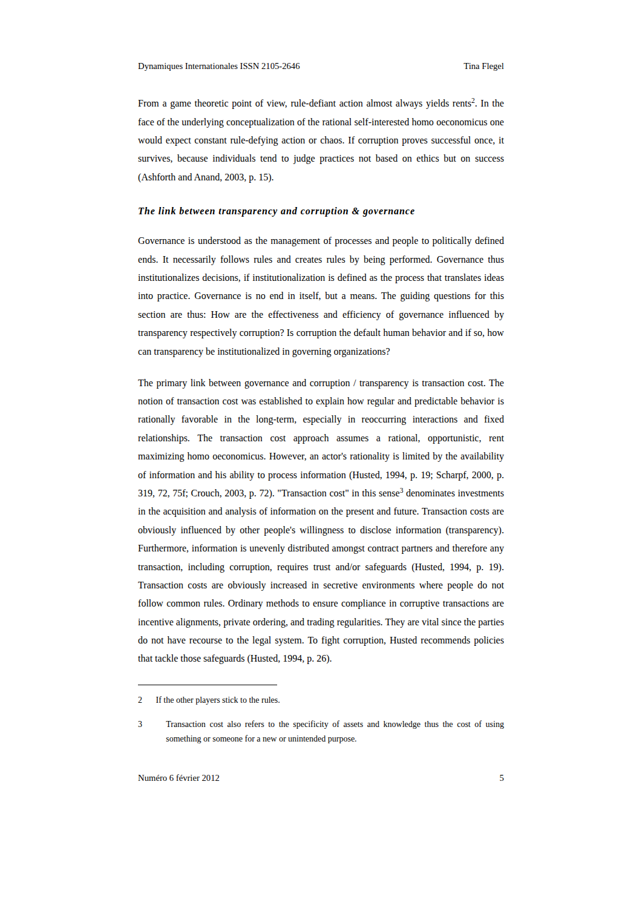Dynamiques Internationales ISSN 2105-2646 Tina Flegel
From a game theoretic point of view, rule-defiant action almost always yields rents2. In the face of the underlying conceptualization of the rational self-interested homo oeconomicus one would expect constant rule-defying action or chaos. If corruption proves successful once, it survives, because individuals tend to judge practices not based on ethics but on success (Ashforth and Anand, 2003, p. 15).
The link between transparency and corruption & governance
Governance is understood as the management of processes and people to politically defined ends. It necessarily follows rules and creates rules by being performed. Governance thus institutionalizes decisions, if institutionalization is defined as the process that translates ideas into practice. Governance is no end in itself, but a means. The guiding questions for this section are thus: How are the effectiveness and efficiency of governance influenced by transparency respectively corruption? Is corruption the default human behavior and if so, how can transparency be institutionalized in governing organizations?
The primary link between governance and corruption / transparency is transaction cost. The notion of transaction cost was established to explain how regular and predictable behavior is rationally favorable in the long-term, especially in reoccurring interactions and fixed relationships. The transaction cost approach assumes a rational, opportunistic, rent maximizing homo oeconomicus. However, an actor's rationality is limited by the availability of information and his ability to process information (Husted, 1994, p. 19; Scharpf, 2000, p. 319, 72, 75f; Crouch, 2003, p. 72). "Transaction cost" in this sense3 denominates investments in the acquisition and analysis of information on the present and future. Transaction costs are obviously influenced by other people's willingness to disclose information (transparency). Furthermore, information is unevenly distributed amongst contract partners and therefore any transaction, including corruption, requires trust and/or safeguards (Husted, 1994, p. 19). Transaction costs are obviously increased in secretive environments where people do not follow common rules. Ordinary methods to ensure compliance in corruptive transactions are incentive alignments, private ordering, and trading regularities. They are vital since the parties do not have recourse to the legal system. To fight corruption, Husted recommends policies that tackle those safeguards (Husted, 1994, p. 26).
2 If the other players stick to the rules.
3 Transaction cost also refers to the specificity of assets and knowledge thus the cost of using something or someone for a new or unintended purpose.
Numéro 6 février 2012 5